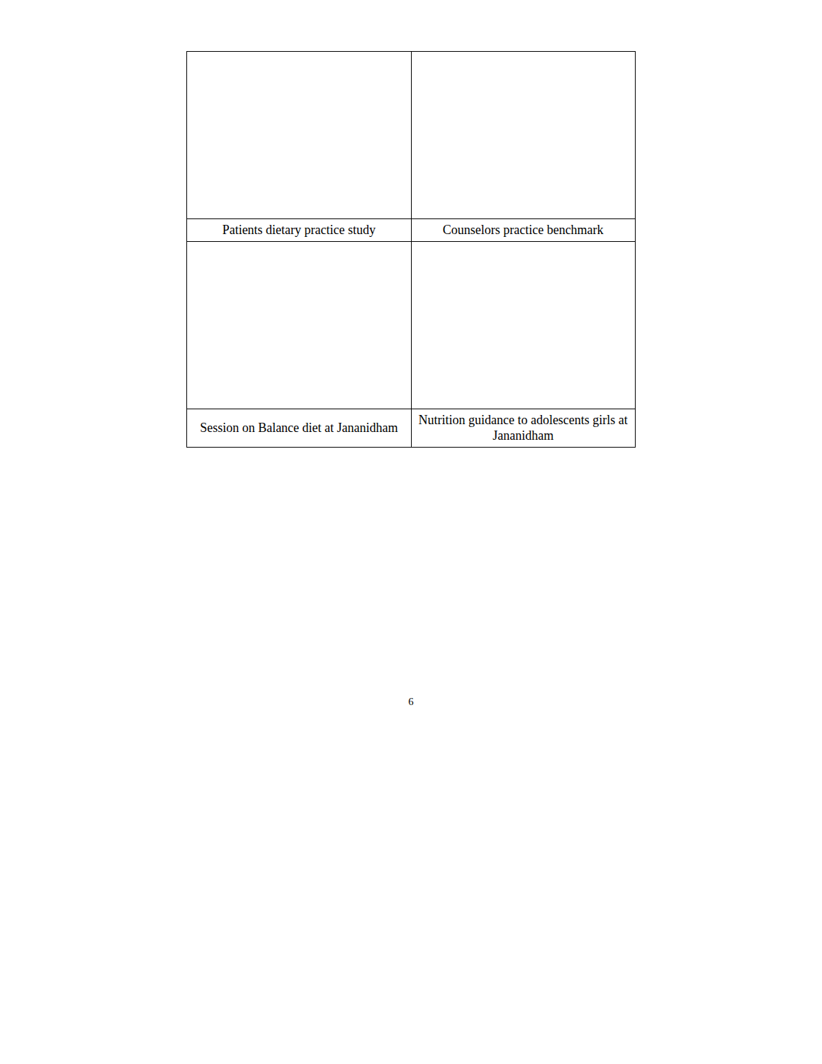| Patients dietary practice study | Counselors practice benchmark |
| Session on Balance diet at Jananidham | Nutrition guidance to adolescents girls at Jananidham |
6